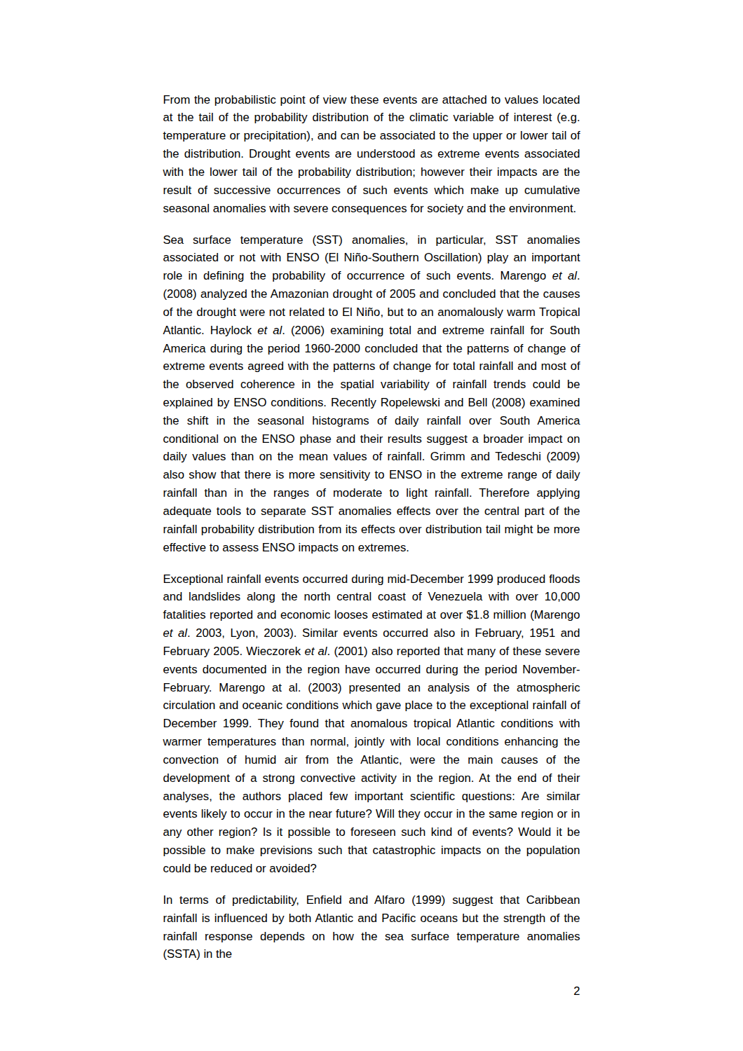From the probabilistic point of view these events are attached to values located at the tail of the probability distribution of the climatic variable of interest (e.g. temperature or precipitation), and can be associated to the upper or lower tail of the distribution. Drought events are understood as extreme events associated with the lower tail of the probability distribution; however their impacts are the result of successive occurrences of such events which make up cumulative seasonal anomalies with severe consequences for society and the environment.
Sea surface temperature (SST) anomalies, in particular, SST anomalies associated or not with ENSO (El Niño-Southern Oscillation) play an important role in defining the probability of occurrence of such events. Marengo et al. (2008) analyzed the Amazonian drought of 2005 and concluded that the causes of the drought were not related to El Niño, but to an anomalously warm Tropical Atlantic. Haylock et al. (2006) examining total and extreme rainfall for South America during the period 1960-2000 concluded that the patterns of change of extreme events agreed with the patterns of change for total rainfall and most of the observed coherence in the spatial variability of rainfall trends could be explained by ENSO conditions. Recently Ropelewski and Bell (2008) examined the shift in the seasonal histograms of daily rainfall over South America conditional on the ENSO phase and their results suggest a broader impact on daily values than on the mean values of rainfall. Grimm and Tedeschi (2009) also show that there is more sensitivity to ENSO in the extreme range of daily rainfall than in the ranges of moderate to light rainfall. Therefore applying adequate tools to separate SST anomalies effects over the central part of the rainfall probability distribution from its effects over distribution tail might be more effective to assess ENSO impacts on extremes.
Exceptional rainfall events occurred during mid-December 1999 produced floods and landslides along the north central coast of Venezuela with over 10,000 fatalities reported and economic looses estimated at over $1.8 million (Marengo et al. 2003, Lyon, 2003). Similar events occurred also in February, 1951 and February 2005. Wieczorek et al. (2001) also reported that many of these severe events documented in the region have occurred during the period November-February. Marengo at al. (2003) presented an analysis of the atmospheric circulation and oceanic conditions which gave place to the exceptional rainfall of December 1999. They found that anomalous tropical Atlantic conditions with warmer temperatures than normal, jointly with local conditions enhancing the convection of humid air from the Atlantic, were the main causes of the development of a strong convective activity in the region. At the end of their analyses, the authors placed few important scientific questions: Are similar events likely to occur in the near future? Will they occur in the same region or in any other region? Is it possible to foreseen such kind of events? Would it be possible to make previsions such that catastrophic impacts on the population could be reduced or avoided?
In terms of predictability, Enfield and Alfaro (1999) suggest that Caribbean rainfall is influenced by both Atlantic and Pacific oceans but the strength of the rainfall response depends on how the sea surface temperature anomalies (SSTA) in the
2